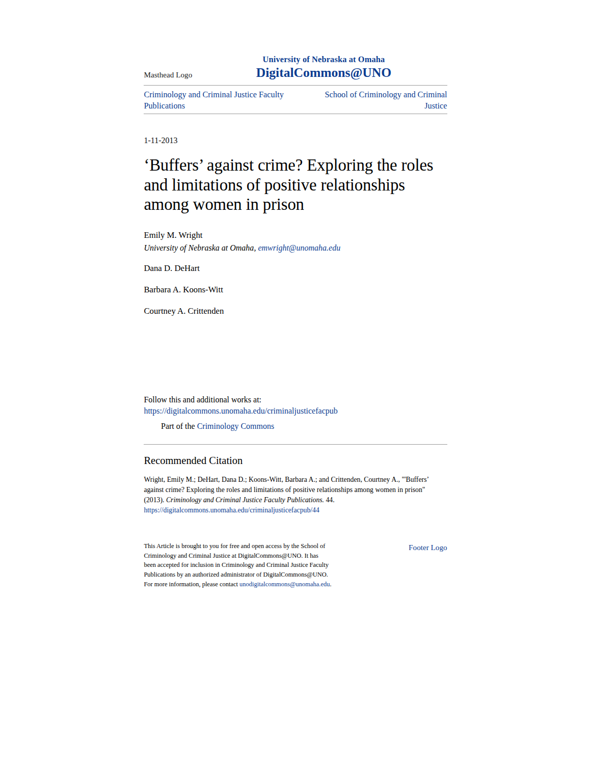Masthead Logo
University of Nebraska at Omaha
DigitalCommons@UNO
Criminology and Criminal Justice Faculty Publications
School of Criminology and Criminal Justice
1-11-2013
‘Buffers’ against crime? Exploring the roles and limitations of positive relationships among women in prison
Emily M. Wright
University of Nebraska at Omaha, emwright@unomaha.edu
Dana D. DeHart
Barbara A. Koons-Witt
Courtney A. Crittenden
Follow this and additional works at: https://digitalcommons.unomaha.edu/criminaljusticefacpub
Part of the Criminology Commons
Recommended Citation
Wright, Emily M.; DeHart, Dana D.; Koons-Witt, Barbara A.; and Crittenden, Courtney A., "'Buffers’ against crime? Exploring the roles and limitations of positive relationships among women in prison" (2013). Criminology and Criminal Justice Faculty Publications. 44.
https://digitalcommons.unomaha.edu/criminaljusticefacpub/44
This Article is brought to you for free and open access by the School of Criminology and Criminal Justice at DigitalCommons@UNO. It has been accepted for inclusion in Criminology and Criminal Justice Faculty Publications by an authorized administrator of DigitalCommons@UNO. For more information, please contact unodigitalcommons@unomaha.edu.
Footer Logo